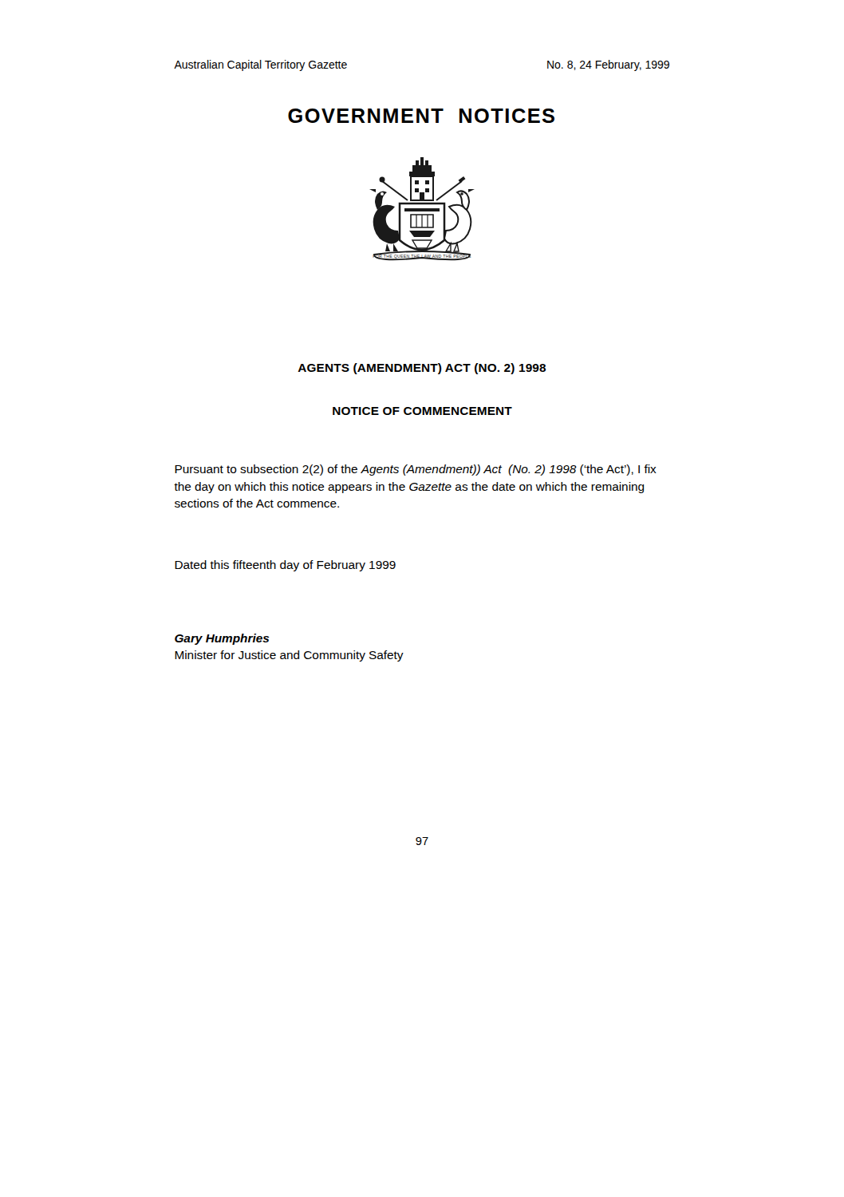Australian Capital Territory Gazette No. 8, 24 February, 1999
GOVERNMENT NOTICES
FOR THE QUEEN THE LAW AND THE PEOPLE
AGENTS (AMENDMENT) ACT (NO. 2) 1998
NOTICE OF COMMENCEMENT
Pursuant to subsection 2(2) of the Agents (Amendment)) Act (No. 2) 1998 (‘the Act’), I fix the day on which this notice appears in the Gazette as the date on which the remaining sections of the Act commence.
Dated this fifteenth day of February 1999
Gary Humphries
Minister for Justice and Community Safety
97